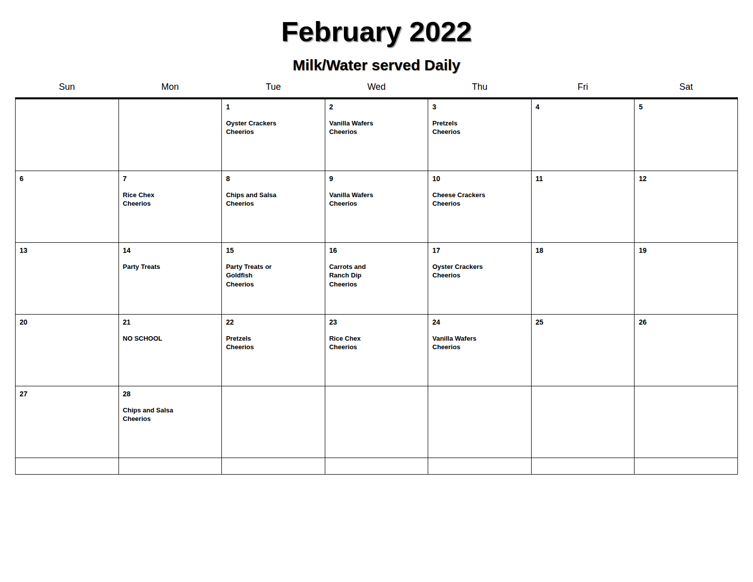February 2022
Milk/Water served Daily
| Sun | Mon | Tue | Wed | Thu | Fri | Sat |
| --- | --- | --- | --- | --- | --- | --- |
| | | 1 Oyster Crackers Cheerios | 2 Vanilla Wafers Cheerios | 3 Pretzels Cheerios | 4 | 5 |
| 6 | 7 Rice Chex Cheerios | 8 Chips and Salsa Cheerios | 9 Vanilla Wafers Cheerios | 10 Cheese Crackers Cheerios | 11 | 12 |
| 13 | 14 Party Treats | 15 Party Treats or Goldfish Cheerios | 16 Carrots and Ranch Dip Cheerios | 17 Oyster Crackers Cheerios | 18 | 19 |
| 20 | 21 NO SCHOOL | 22 Pretzels Cheerios | 23 Rice Chex Cheerios | 24 Vanilla Wafers Cheerios | 25 | 26 |
| 27 | 28 Chips and Salsa Cheerios | | | | | |